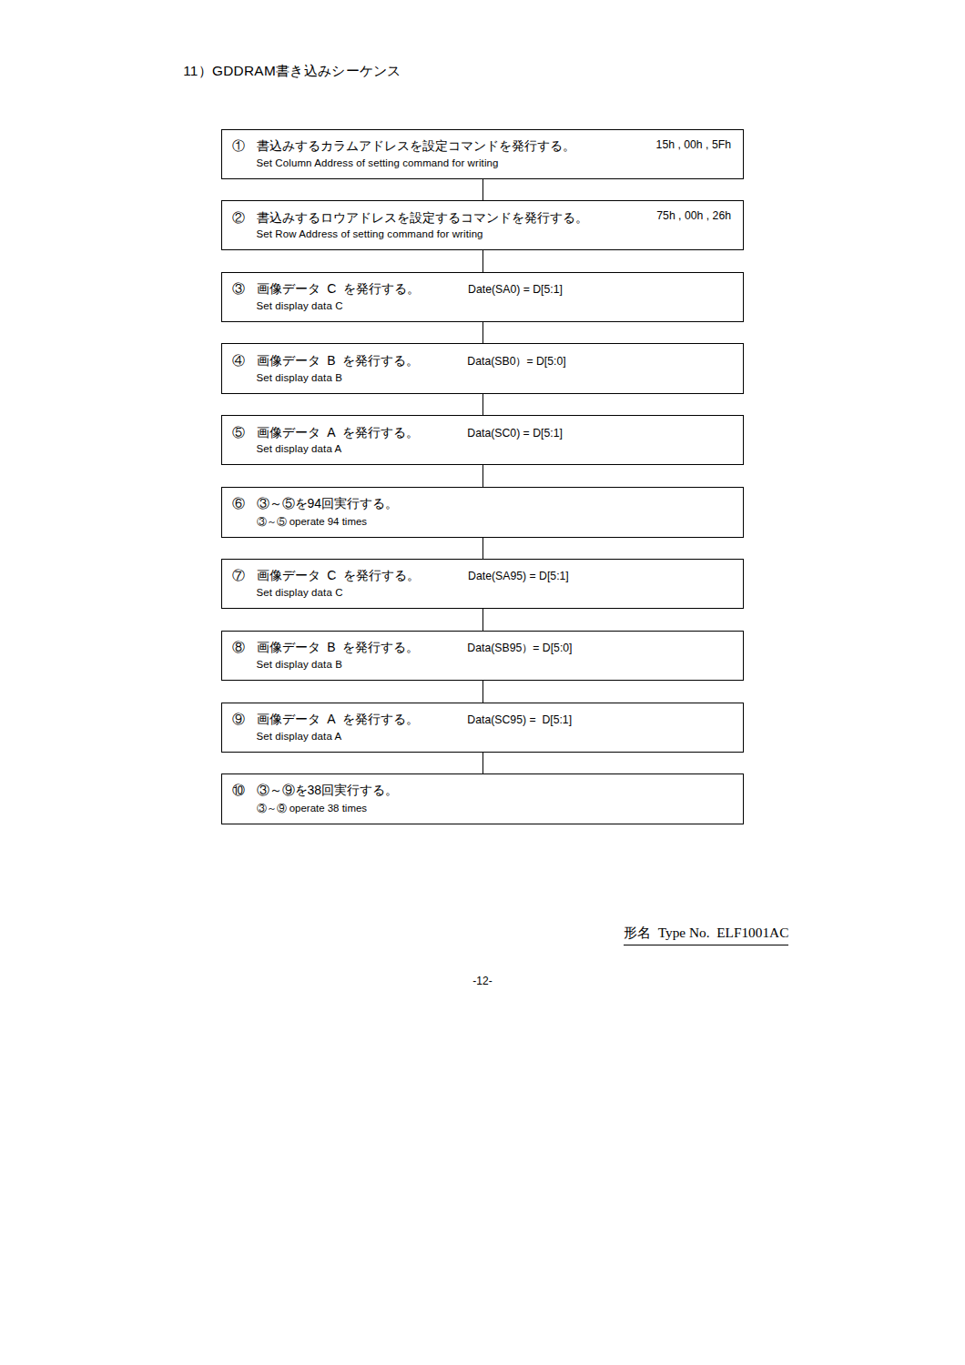11）GDDRAM書き込みシーケンス
①
書込みするカラムアドレスを設定コマンドを発行する。
Set Column Address of setting command for writing
15h , 00h , 5Fh
②
書込みするロウアドレスを設定するコマンドを発行する。
Set Row Address of setting command for writing
75h , 00h , 26h
③
画像データ C を発行する。
Date(SA0) = D[5:1]
Set display data C
④
画像データ B を発行する。
Data(SB0）= D[5:0]
Set display data B
⑤
画像データ A を発行する。
Data(SC0) = D[5:1]
Set display data A
⑥
③～⑤を94回実行する。
③～⑤ operate 94 times
⑦
画像データ C を発行する。
Date(SA95) = D[5:1]
Set display data C
⑧
画像データ B を発行する。
Data(SB95）= D[5:0]
Set display data B
⑨
画像データ A を発行する。
Data(SC95) = D[5:1]
Set display data A
⑩
③～⑨を38回実行する。
③～⑨ operate 38 times
形名 Type No. ELF1001AC
-12-